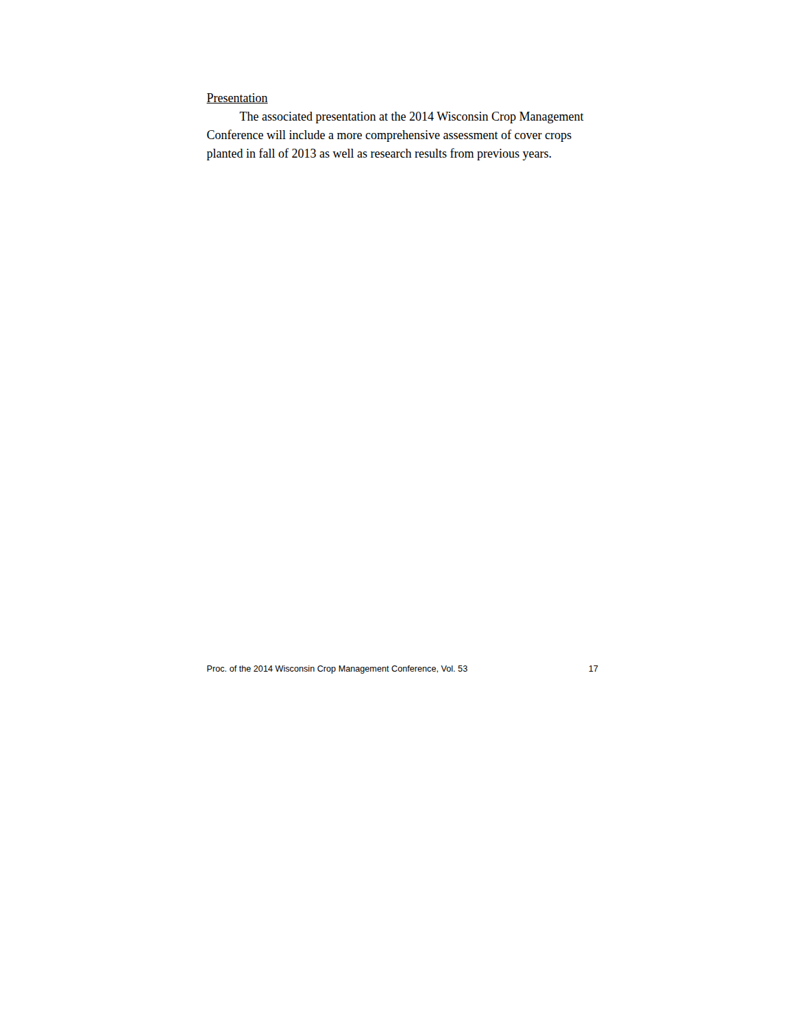Presentation
The associated presentation at the 2014 Wisconsin Crop Management Conference will include a more comprehensive assessment of cover crops planted in fall of 2013 as well as research results from previous years.
Proc. of the 2014 Wisconsin Crop Management Conference, Vol. 53 17